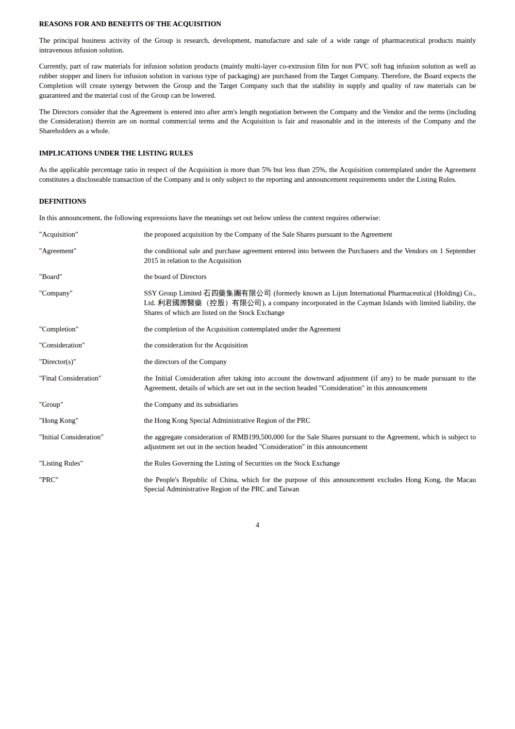REASONS FOR AND BENEFITS OF THE ACQUISITION
The principal business activity of the Group is research, development, manufacture and sale of a wide range of pharmaceutical products mainly intravenous infusion solution.
Currently, part of raw materials for infusion solution products (mainly multi-layer co-extrusion film for non PVC soft bag infusion solution as well as rubber stopper and liners for infusion solution in various type of packaging) are purchased from the Target Company. Therefore, the Board expects the Completion will create synergy between the Group and the Target Company such that the stability in supply and quality of raw materials can be guaranteed and the material cost of the Group can be lowered.
The Directors consider that the Agreement is entered into after arm's length negotiation between the Company and the Vendor and the terms (including the Consideration) therein are on normal commercial terms and the Acquisition is fair and reasonable and in the interests of the Company and the Shareholders as a whole.
IMPLICATIONS UNDER THE LISTING RULES
As the applicable percentage ratio in respect of the Acquisition is more than 5% but less than 25%, the Acquisition contemplated under the Agreement constitutes a discloseable transaction of the Company and is only subject to the reporting and announcement requirements under the Listing Rules.
DEFINITIONS
In this announcement, the following expressions have the meanings set out below unless the context requires otherwise:
| "Acquisition" | the proposed acquisition by the Company of the Sale Shares pursuant to the Agreement |
| "Agreement" | the conditional sale and purchase agreement entered into between the Purchasers and the Vendors on 1 September 2015 in relation to the Acquisition |
| "Board" | the board of Directors |
| "Company" | SSY Group Limited 石四藥集團有限公司 (formerly known as Lijun International Pharmaceutical (Holding) Co., Ltd. 利君國際醫藥（控股）有限公司 ), a company incorporated in the Cayman Islands with limited liability, the Shares of which are listed on the Stock Exchange |
| "Completion" | the completion of the Acquisition contemplated under the Agreement |
| "Consideration" | the consideration for the Acquisition |
| "Director(s)" | the directors of the Company |
| "Final Consideration" | the Initial Consideration after taking into account the downward adjustment (if any) to be made pursuant to the Agreement, details of which are set out in the section headed "Consideration" in this announcement |
| "Group" | the Company and its subsidiaries |
| "Hong Kong" | the Hong Kong Special Administrative Region of the PRC |
| "Initial Consideration" | the aggregate consideration of RMB199,500,000 for the Sale Shares pursuant to the Agreement, which is subject to adjustment set out in the section headed "Consideration" in this announcement |
| "Listing Rules" | the Rules Governing the Listing of Securities on the Stock Exchange |
| "PRC" | the People's Republic of China, which for the purpose of this announcement excludes Hong Kong, the Macau Special Administrative Region of the PRC and Taiwan |
4